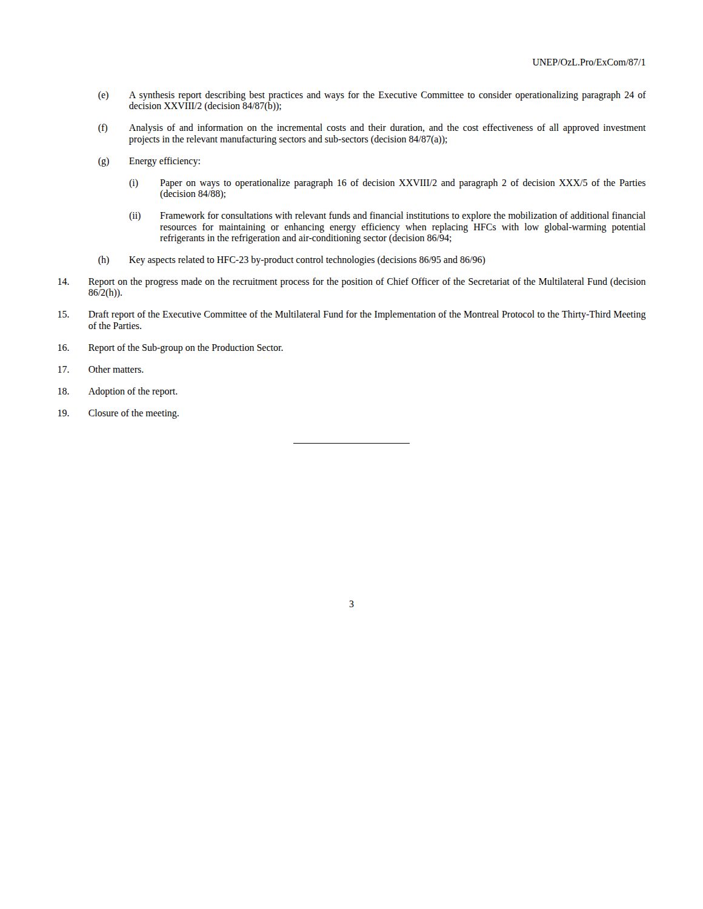UNEP/OzL.Pro/ExCom/87/1
(e)
A synthesis report describing best practices and ways for the Executive Committee to consider operationalizing paragraph 24 of decision XXVIII/2 (decision 84/87(b));
(f)
Analysis of and information on the incremental costs and their duration, and the cost effectiveness of all approved investment projects in the relevant manufacturing sectors and sub-sectors (decision 84/87(a));
(g)
Energy efficiency:
(i)
Paper on ways to operationalize paragraph 16 of decision XXVIII/2 and paragraph 2 of decision XXX/5 of the Parties (decision 84/88);
(ii)
Framework for consultations with relevant funds and financial institutions to explore the mobilization of additional financial resources for maintaining or enhancing energy efficiency when replacing HFCs with low global-warming potential refrigerants in the refrigeration and air-conditioning sector (decision 86/94;
(h)
Key aspects related to HFC-23 by-product control technologies (decisions 86/95 and 86/96)
14.
Report on the progress made on the recruitment process for the position of Chief Officer of the Secretariat of the Multilateral Fund (decision 86/2(h)).
15.
Draft report of the Executive Committee of the Multilateral Fund for the Implementation of the Montreal Protocol to the Thirty-Third Meeting of the Parties.
16.
Report of the Sub-group on the Production Sector.
17.
Other matters.
18.
Adoption of the report.
19.
Closure of the meeting.
3